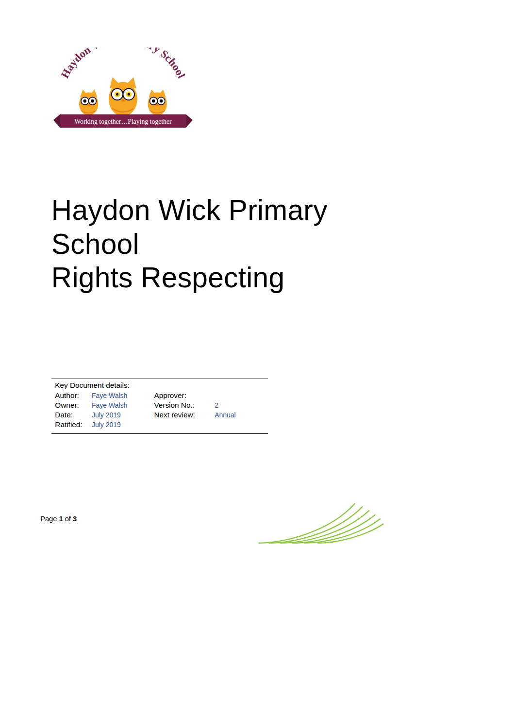Haydon Wick Primary School logo Haydon Wick Primary School Working together…Playing together
Haydon Wick Primary School
Rights Respecting
Key Document details:
| Author: | Faye Walsh | Approver: | |
| Owner: | Faye Walsh | Version No.: | 2 |
| Date: | July 2019 | Next review: | Annual |
| Ratified: | July 2019 | | |
Page 1 of 3